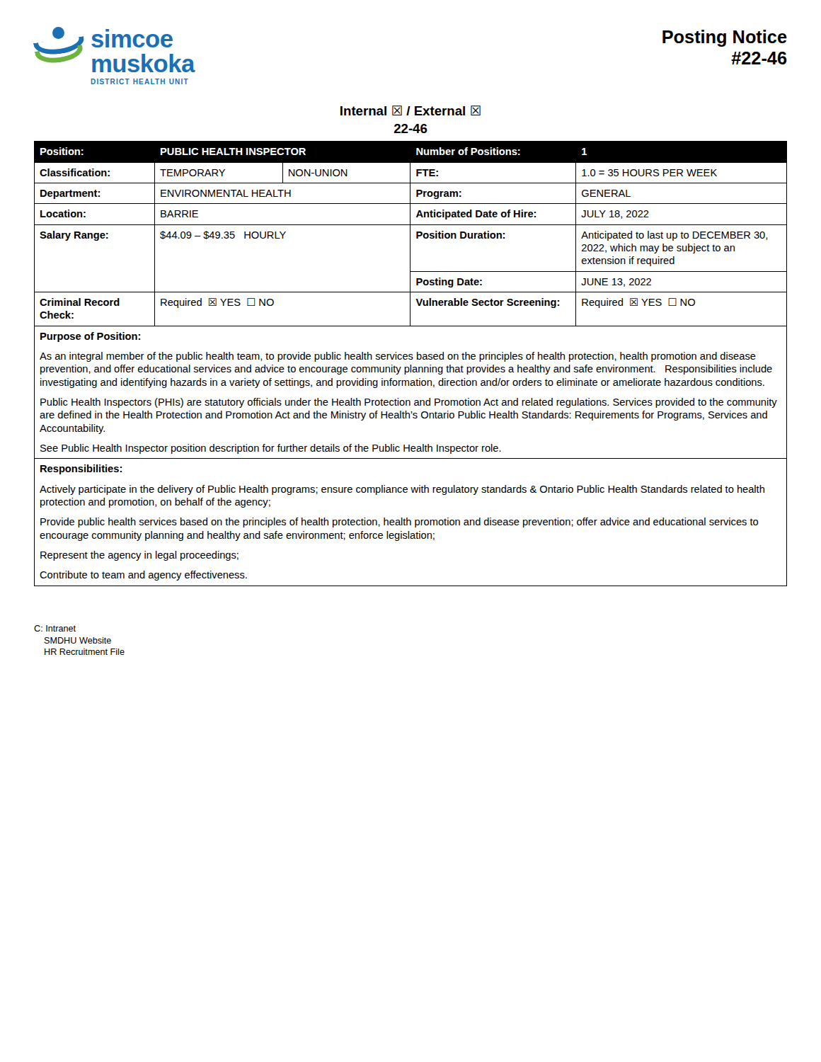simcoe muskoka DISTRICT HEALTH UNIT
Posting Notice
#22-46
Internal ☒ / External ☒
22-46
| Position: | PUBLIC HEALTH INSPECTOR | Number of Positions: | 1 |
| Classification: | TEMPORARY | NON-UNION | FTE: | 1.0 = 35 HOURS PER WEEK |
| Department: | ENVIRONMENTAL HEALTH | Program: | GENERAL |
| Location: | BARRIE | Anticipated Date of Hire: | JULY 18, 2022 |
| Salary Range: | $44.09 – $49.35 HOURLY | Position Duration: | Anticipated to last up to DECEMBER 30, 2022, which may be subject to an extension if required |
| Posting Date: | JUNE 13, 2022 |
| Criminal Record Check: | Required ☒ YES ☐ NO | Vulnerable Sector Screening: | Required ☒ YES ☐ NO |
| Purpose of Position: As an integral member of the public health team, to provide public health services based on the principles of health protection, health promotion and disease prevention, and offer educational services and advice to encourage community planning that provides a healthy and safe environment. Responsibilities include investigating and identifying hazards in a variety of settings, and providing information, direction and/or orders to eliminate or ameliorate hazardous conditions. Public Health Inspectors (PHIs) are statutory officials under the Health Protection and Promotion Act and related regulations. Services provided to the community are defined in the Health Protection and Promotion Act and the Ministry of Health’s Ontario Public Health Standards: Requirements for Programs, Services and Accountability. See Public Health Inspector position description for further details of the Public Health Inspector role. |
| Responsibilities: Actively participate in the delivery of Public Health programs; ensure compliance with regulatory standards & Ontario Public Health Standards related to health protection and promotion, on behalf of the agency; Provide public health services based on the principles of health protection, health promotion and disease prevention; offer advice and educational services to encourage community planning and healthy and safe environment; enforce legislation; Represent the agency in legal proceedings; Contribute to team and agency effectiveness. |
C: Intranet
SMDHU Website
HR Recruitment File